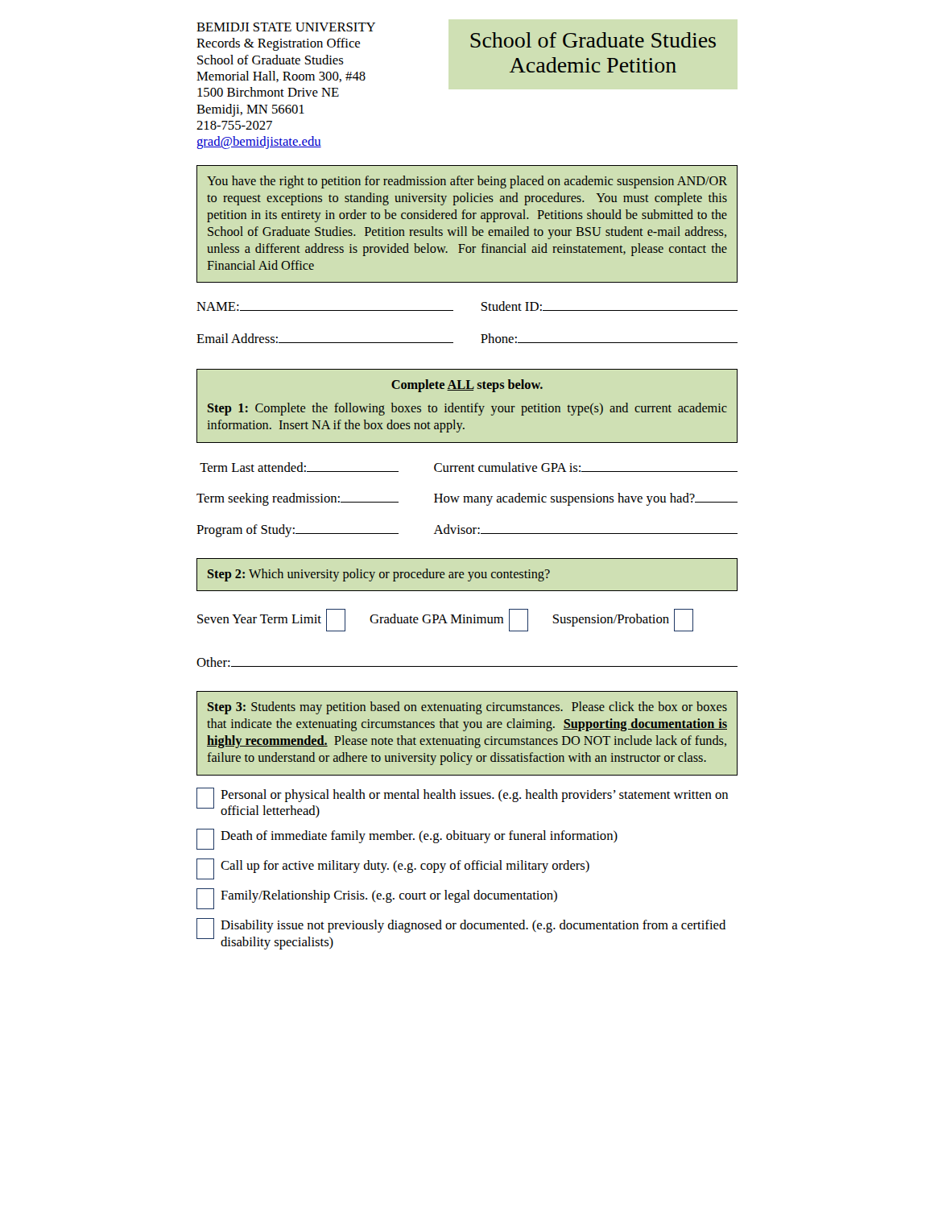BEMIDJI STATE UNIVERSITY
Records & Registration Office
School of Graduate Studies
Memorial Hall, Room 300, #48
1500 Birchmont Drive NE
Bemidji, MN 56601
218-755-2027
grad@bemidjistate.edu
School of Graduate Studies
Academic Petition
You have the right to petition for readmission after being placed on academic suspension AND/OR to request exceptions to standing university policies and procedures. You must complete this petition in its entirety in order to be considered for approval. Petitions should be submitted to the School of Graduate Studies. Petition results will be emailed to your BSU student e-mail address, unless a different address is provided below. For financial aid reinstatement, please contact the Financial Aid Office
NAME:
Student ID:
Email Address:
Phone:
Complete ALL steps below.
Step 1: Complete the following boxes to identify your petition type(s) and current academic information. Insert NA if the box does not apply.
Term Last attended:
Current cumulative GPA is:
Term seeking readmission:
How many academic suspensions have you had?
Program of Study:
Advisor:
Step 2: Which university policy or procedure are you contesting?
Seven Year Term Limit
Graduate GPA Minimum
Suspension/Probation
Other:
Step 3: Students may petition based on extenuating circumstances. Please click the box or boxes that indicate the extenuating circumstances that you are claiming. Supporting documentation is highly recommended. Please note that extenuating circumstances DO NOT include lack of funds, failure to understand or adhere to university policy or dissatisfaction with an instructor or class.
Personal or physical health or mental health issues. (e.g. health providers’ statement written on official letterhead)
Death of immediate family member. (e.g. obituary or funeral information)
Call up for active military duty. (e.g. copy of official military orders)
Family/Relationship Crisis. (e.g. court or legal documentation)
Disability issue not previously diagnosed or documented. (e.g. documentation from a certified disability specialists)